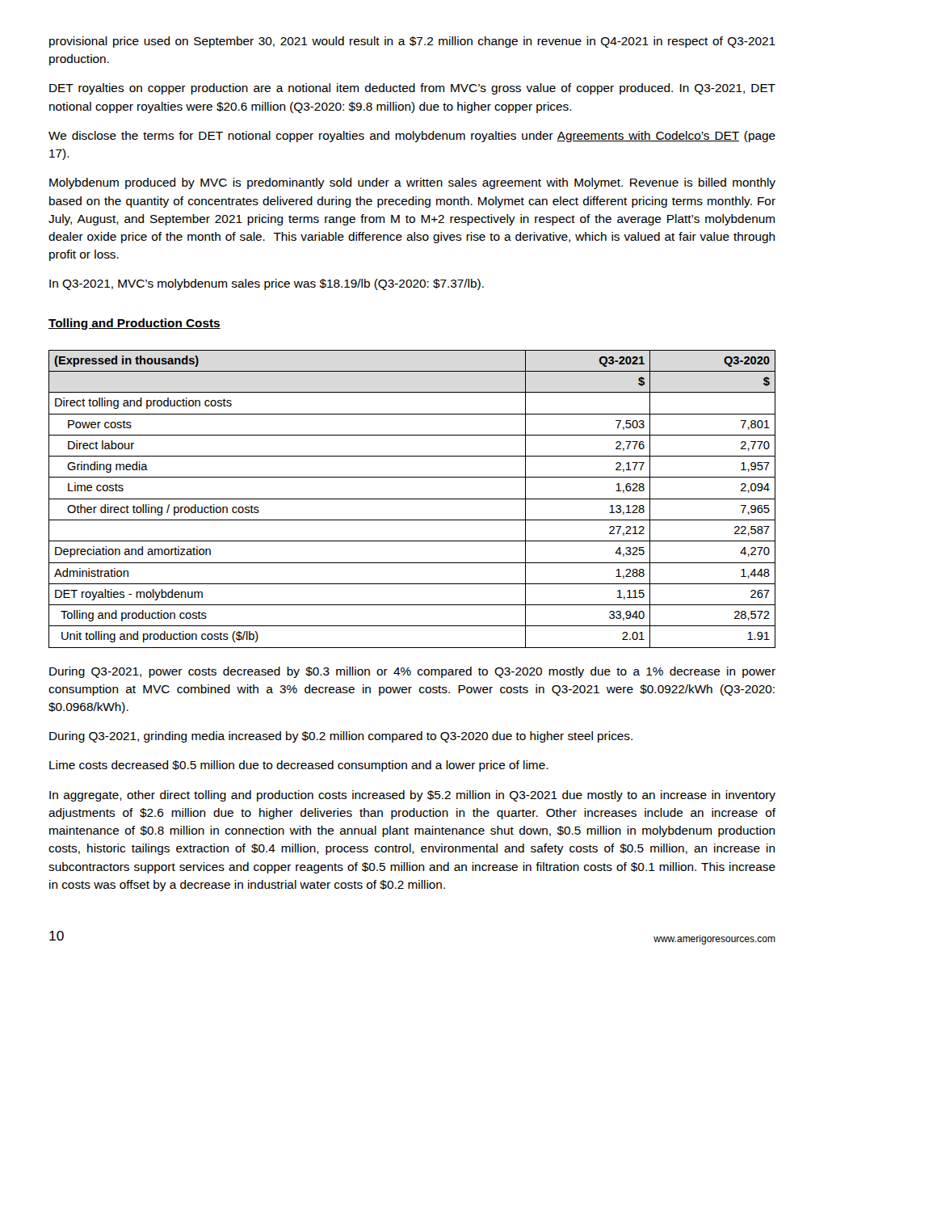provisional price used on September 30, 2021 would result in a $7.2 million change in revenue in Q4-2021 in respect of Q3-2021 production.
DET royalties on copper production are a notional item deducted from MVC’s gross value of copper produced. In Q3-2021, DET notional copper royalties were $20.6 million (Q3-2020: $9.8 million) due to higher copper prices.
We disclose the terms for DET notional copper royalties and molybdenum royalties under Agreements with Codelco’s DET (page 17).
Molybdenum produced by MVC is predominantly sold under a written sales agreement with Molymet. Revenue is billed monthly based on the quantity of concentrates delivered during the preceding month. Molymet can elect different pricing terms monthly. For July, August, and September 2021 pricing terms range from M to M+2 respectively in respect of the average Platt’s molybdenum dealer oxide price of the month of sale. This variable difference also gives rise to a derivative, which is valued at fair value through profit or loss.
In Q3-2021, MVC’s molybdenum sales price was $18.19/lb (Q3-2020: $7.37/lb).
Tolling and Production Costs
| (Expressed in thousands) | Q3-2021 | Q3-2020 |
| --- | --- | --- |
| | $ | $ |
| Direct tolling and production costs | | |
| Power costs | 7,503 | 7,801 |
| Direct labour | 2,776 | 2,770 |
| Grinding media | 2,177 | 1,957 |
| Lime costs | 1,628 | 2,094 |
| Other direct tolling / production costs | 13,128 | 7,965 |
| | 27,212 | 22,587 |
| Depreciation and amortization | 4,325 | 4,270 |
| Administration | 1,288 | 1,448 |
| DET royalties - molybdenum | 1,115 | 267 |
| Tolling and production costs | 33,940 | 28,572 |
| Unit tolling and production costs ($/lb) | 2.01 | 1.91 |
During Q3-2021, power costs decreased by $0.3 million or 4% compared to Q3-2020 mostly due to a 1% decrease in power consumption at MVC combined with a 3% decrease in power costs. Power costs in Q3-2021 were $0.0922/kWh (Q3-2020: $0.0968/kWh).
During Q3-2021, grinding media increased by $0.2 million compared to Q3-2020 due to higher steel prices.
Lime costs decreased $0.5 million due to decreased consumption and a lower price of lime.
In aggregate, other direct tolling and production costs increased by $5.2 million in Q3-2021 due mostly to an increase in inventory adjustments of $2.6 million due to higher deliveries than production in the quarter. Other increases include an increase of maintenance of $0.8 million in connection with the annual plant maintenance shut down, $0.5 million in molybdenum production costs, historic tailings extraction of $0.4 million, process control, environmental and safety costs of $0.5 million, an increase in subcontractors support services and copper reagents of $0.5 million and an increase in filtration costs of $0.1 million. This increase in costs was offset by a decrease in industrial water costs of $0.2 million.
10
www.amerigoresources.com